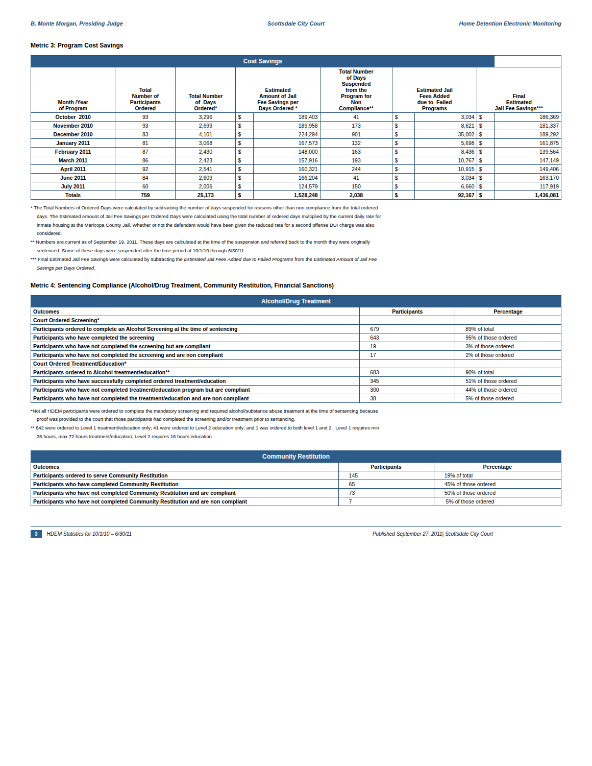B. Monte Morgan, Presiding Judge
Scottsdale City Court
Home Detention Electronic Monitoring
Metric 3: Program Cost Savings
| Cost Savings |
| Month /Year of Program | Total Number of Participants Ordered | Total Number of Days Ordered* | Estimated Amount of Jail Fee Savings per Days Ordered * | Total Number of Days Suspended from the Program for Non Compliance** | Estimated Jail Fees Added due to Failed Programs | Final Estimated Jail Fee Savings*** |
| October 2010 | 93 | 3,296 | $ | 189,403 | 41 | $ | 3,034 | $ | 186,369 |
| November 2010 | 93 | 2,699 | $ | 189,958 | 173 | $ | 8,621 | $ | 181,337 |
| December 2010 | 83 | 4,101 | $ | 224,294 | 901 | $ | 35,002 | $ | 189,292 |
| January 2011 | 81 | 3,068 | $ | 167,573 | 132 | $ | 5,698 | $ | 161,875 |
| February 2011 | 87 | 2,430 | $ | 148,000 | 163 | $ | 8,436 | $ | 139,564 |
| March 2011 | 86 | 2,423 | $ | 157,916 | 193 | $ | 10,767 | $ | 147,149 |
| April 2011 | 92 | 2,541 | $ | 160,321 | 244 | $ | 10,915 | $ | 149,406 |
| June 2011 | 84 | 2,609 | $ | 166,204 | 41 | $ | 3,034 | $ | 163,170 |
| July 2011 | 60 | 2,006 | $ | 124,579 | 150 | $ | 6,660 | $ | 117,919 |
| Totals | 759 | 25,173 | $ | 1,528,248 | 2,038 | $ | 92,167 | $ | 1,436,081 |
* The Total Numbers of Ordered Days were calculated by subtracting the number of days suspended for reasons other than non compliance from the total ordered
days. The Estimated Amount of Jail Fee Savings per Ordered Days were calculated using the total number of ordered days multiplied by the current daily rate for
inmate housing at the Maricopa County Jail. Whether or not the defendant would have been given the reduced rate for a second offense DUI charge was also
considered.
** Numbers are current as of September 19, 2011. These days are calculated at the time of the suspension and referred back to the month they were originally
sentenced. Some of these days were suspended after the time period of 10/1/10 through 6/30/11.
*** Final Estimated Jail Fee Savings were calculated by subtracting the Estimated Jail Fees Added due to Failed Programs from the Estimated Amount of Jail Fee
Savings per Days Ordered.
Metric 4: Sentencing Compliance (Alcohol/Drug Treatment, Community Restitution, Financial Sanctions)
| Alcohol/Drug Treatment |
| Outcomes | Participants | Percentage |
| Court Ordered Screening* | | |
| Participants ordered to complete an Alcohol Screening at the time of sentencing | 679 | 89% of total |
| Participants who have completed the screening | 643 | 95% of those ordered |
| Participants who have not completed the screening but are compliant | 19 | 3% of those ordered |
| Participants who have not completed the screening and are non compliant | 17 | 2% of those ordered |
| Court Ordered Treatment/Education* | | |
| Participants ordered to Alcohol treatment/education** | 683 | 90% of total |
| Participants who have successfully completed ordered treatment/education | 345 | 51% of those ordered |
| Participants who have not completed treatment/education program but are compliant | 300 | 44% of those ordered |
| Participants who have not completed the treatment/education and are non compliant | 38 | 5% of those ordered |
*Not all HDEM participants were ordered to complete the mandatory screening and required alcohol/substance abuse treatment at the time of sentencing because
proof was provided to the court that those participants had completed the screening and/or treatment prior to sentencing.
** 642 were ordered to Level 1 treatment/education only; 41 were ordered to Level 2 education only; and 1 was ordered to both level 1 and 2. Level 1 requires min
36 hours, max 72 hours treatment/education; Level 2 requires 16 hours education.
| Community Restitution |
| Outcomes | Participants | Percentage |
| Participants ordered to serve Community Restitution | 145 | 19% of total |
| Participants who have completed Community Restitution | 65 | 45% of those ordered |
| Participants who have not completed Community Restitution and are compliant | 73 | 50% of those ordered |
| Participants who have not completed Community Restitution and are non compliant | 7 | 5% of those ordered |
3 HDEM Statistics for 10/1/10 – 6/30/11 Published September 27, 2011| Scottsdale City Court